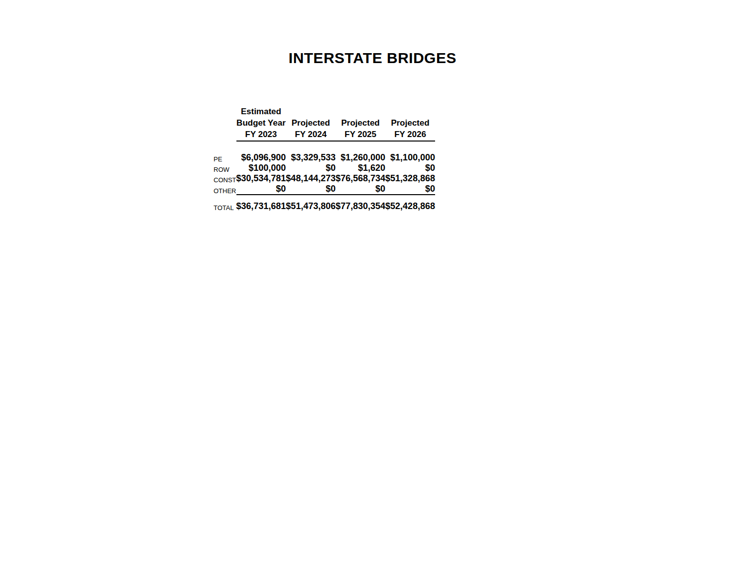INTERSTATE BRIDGES
| | Estimated Budget Year FY 2023 | Projected FY 2024 | Projected FY 2025 | Projected FY 2026 |
| --- | --- | --- | --- | --- |
| PE | $6,096,900 | $3,329,533 | $1,260,000 | $1,100,000 |
| ROW | $100,000 | $0 | $1,620 | $0 |
| CONST | $30,534,781 | $48,144,273 | $76,568,734 | $51,328,868 |
| OTHER | $0 | $0 | $0 | $0 |
| TOTAL | $36,731,681 | $51,473,806 | $77,830,354 | $52,428,868 |